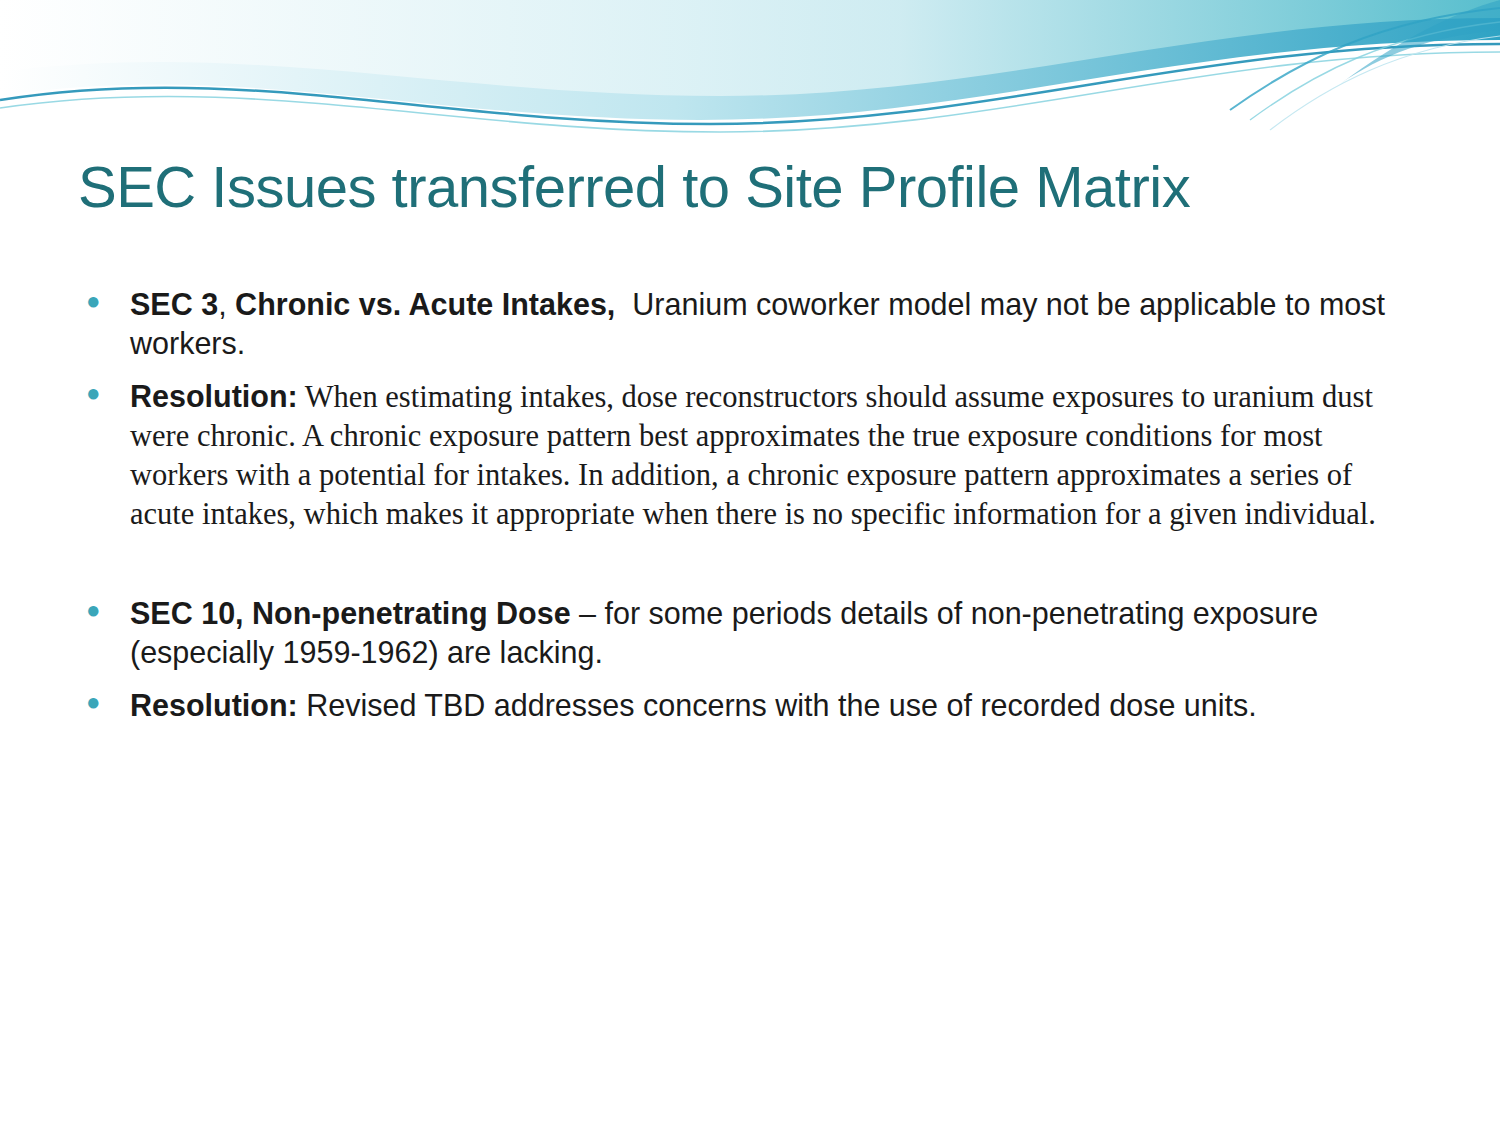SEC Issues transferred to Site Profile Matrix
SEC 3, Chronic vs. Acute Intakes, Uranium coworker model may not be applicable to most workers.
Resolution: When estimating intakes, dose reconstructors should assume exposures to uranium dust were chronic. A chronic exposure pattern best approximates the true exposure conditions for most workers with a potential for intakes. In addition, a chronic exposure pattern approximates a series of acute intakes, which makes it appropriate when there is no specific information for a given individual.
SEC 10, Non-penetrating Dose – for some periods details of non-penetrating exposure (especially 1959-1962) are lacking.
Resolution: Revised TBD addresses concerns with the use of recorded dose units.